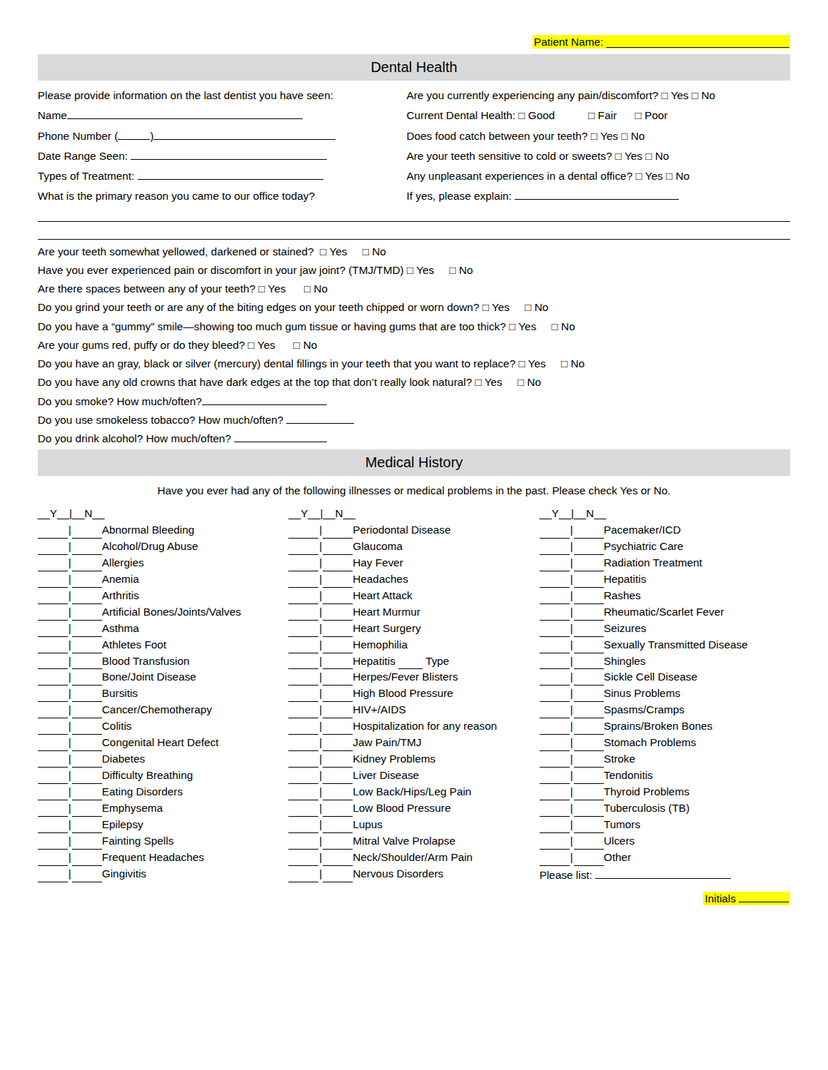Patient Name: ______________________________
Dental Health
| Please provide information on the last dentist you have seen: Name Phone Number ( ) Date Range Seen: Types of Treatment: What is the primary reason you came to our office today? | Are you currently experiencing any pain/discomfort? □ Yes □ No Current Dental Health: □ Good □ Fair □ Poor Does food catch between your teeth? □ Yes □ No Are your teeth sensitive to cold or sweets? □ Yes □ No Any unpleasant experiences in a dental office? □ Yes □ No If yes, please explain: |
Are your teeth somewhat yellowed, darkened or stained? □ Yes □ No
Have you ever experienced pain or discomfort in your jaw joint? (TMJ/TMD) □ Yes □ No
Are there spaces between any of your teeth? □ Yes □ No
Do you grind your teeth or are any of the biting edges on your teeth chipped or worn down? □ Yes □ No
Do you have a “gummy” smile—showing too much gum tissue or having gums that are too thick? □ Yes □ No
Are your gums red, puffy or do they bleed? □ Yes □ No
Do you have an gray, black or silver (mercury) dental fillings in your teeth that you want to replace? □ Yes □ No
Do you have any old crowns that have dark edges at the top that don’t really look natural? □ Yes □ No
Do you smoke? How much/often?
Do you use smokeless tobacco? How much/often?
Do you drink alcohol? How much/often?
Medical History
Have you ever had any of the following illnesses or medical problems in the past. Please check Yes or No.
| __Y__/__N__ / Abnormal Bleeding / Alcohol/Drug Abuse / Allergies / Anemia / Arthritis / Artificial Bones/Joints/Valves / Asthma / Athletes Foot / Blood Transfusion / Bone/Joint Disease / Bursitis / Cancer/Chemotherapy / Colitis / Congenital Heart Defect / Diabetes / Difficulty Breathing / Eating Disorders / Emphysema / Epilepsy / Fainting Spells / Frequent Headaches / Gingivitis | __Y__/__N__ / Periodontal Disease / Glaucoma / Hay Fever / Headaches / Heart Attack / Heart Murmur / Heart Surgery / Hemophilia / Hepatitis Type / Herpes/Fever Blisters / High Blood Pressure / HIV+/AIDS / Hospitalization for any reason / Jaw Pain/TMJ / Kidney Problems / Liver Disease / Low Back/Hips/Leg Pain / Low Blood Pressure / Lupus / Mitral Valve Prolapse / Neck/Shoulder/Arm Pain / Nervous Disorders | __Y__/__N__ / Pacemaker/ICD / Psychiatric Care / Radiation Treatment / Hepatitis / Rashes / Rheumatic/Scarlet Fever / Seizures / Sexually Transmitted Disease / Shingles / Sickle Cell Disease / Sinus Problems / Spasms/Cramps / Sprains/Broken Bones / Stomach Problems / Stroke / Tendonitis / Thyroid Problems / Tuberculosis (TB) / Tumors / Ulcers / Other Please list: |
Initials